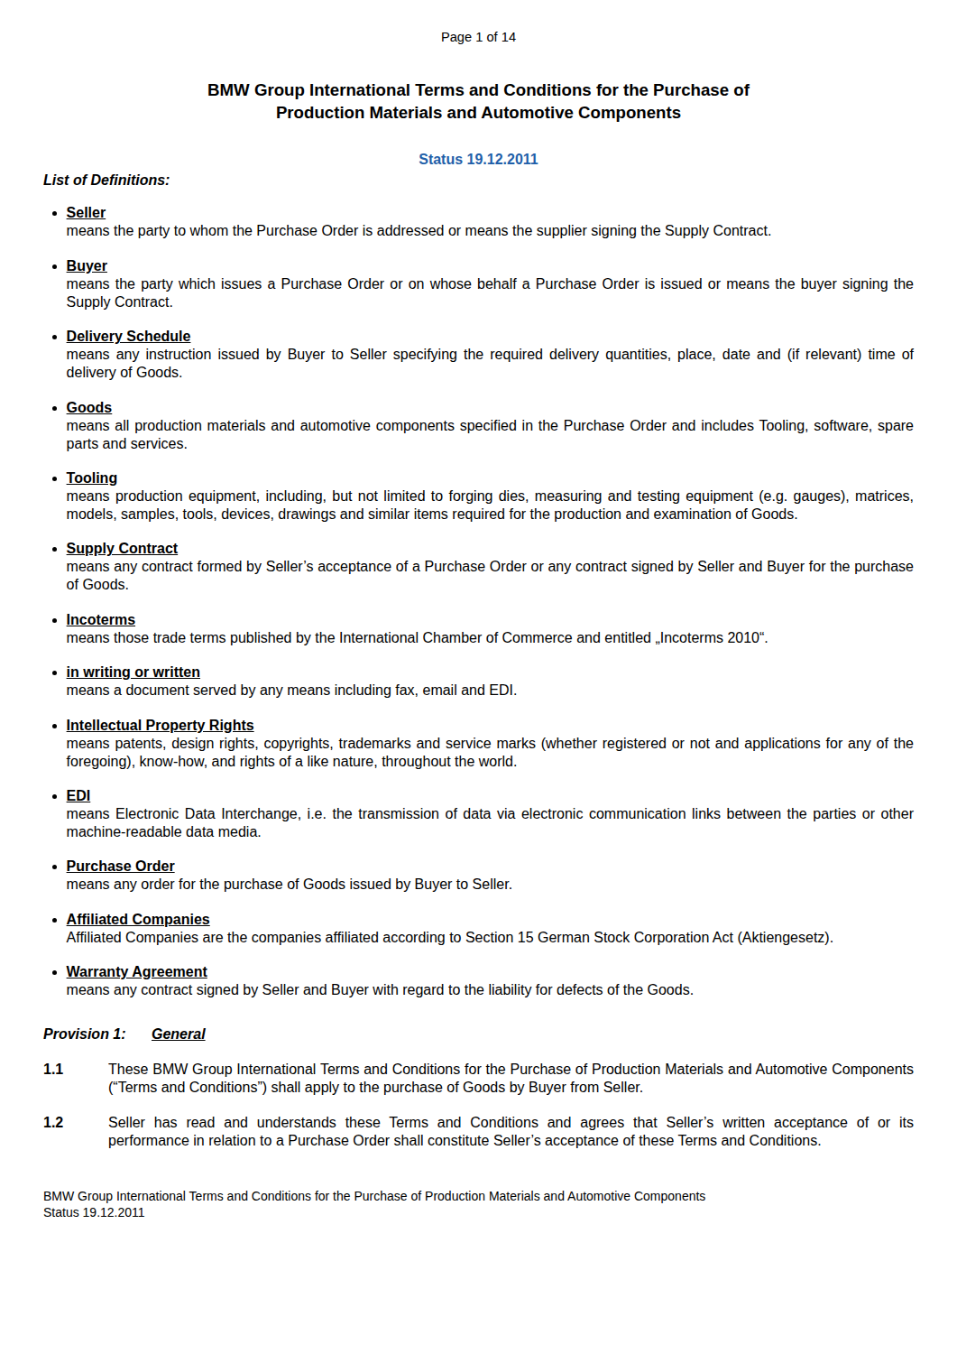Page 1 of 14
BMW Group International Terms and Conditions for the Purchase of
Production Materials and Automotive Components
Status 19.12.2011
List of Definitions:
Seller means the party to whom the Purchase Order is addressed or means the supplier signing the Supply Contract.
Buyer means the party which issues a Purchase Order or on whose behalf a Purchase Order is issued or means the buyer signing the Supply Contract.
Delivery Schedule means any instruction issued by Buyer to Seller specifying the required delivery quantities, place, date and (if relevant) time of delivery of Goods.
Goods means all production materials and automotive components specified in the Purchase Order and includes Tooling, software, spare parts and services.
Tooling means production equipment, including, but not limited to forging dies, measuring and testing equipment (e.g. gauges), matrices, models, samples, tools, devices, drawings and similar items required for the production and examination of Goods.
Supply Contract means any contract formed by Seller’s acceptance of a Purchase Order or any contract signed by Seller and Buyer for the purchase of Goods.
Incoterms means those trade terms published by the International Chamber of Commerce and entitled „Incoterms 2010“.
in writing or written means a document served by any means including fax, email and EDI.
Intellectual Property Rights means patents, design rights, copyrights, trademarks and service marks (whether registered or not and applications for any of the foregoing), know-how, and rights of a like nature, throughout the world.
EDI means Electronic Data Interchange, i.e. the transmission of data via electronic communication links between the parties or other machine-readable data media.
Purchase Order means any order for the purchase of Goods issued by Buyer to Seller.
Affiliated Companies Affiliated Companies are the companies affiliated according to Section 15 German Stock Corporation Act (Aktiengesetz).
Warranty Agreement means any contract signed by Seller and Buyer with regard to the liability for defects of the Goods.
Provision 1: General
1.1
These BMW Group International Terms and Conditions for the Purchase of Production Materials and Automotive Components (“Terms and Conditions”) shall apply to the purchase of Goods by Buyer from Seller.
1.2
Seller has read and understands these Terms and Conditions and agrees that Seller’s written acceptance of or its performance in relation to a Purchase Order shall constitute Seller’s acceptance of these Terms and Conditions.
BMW Group International Terms and Conditions for the Purchase of Production Materials and Automotive Components
Status 19.12.2011